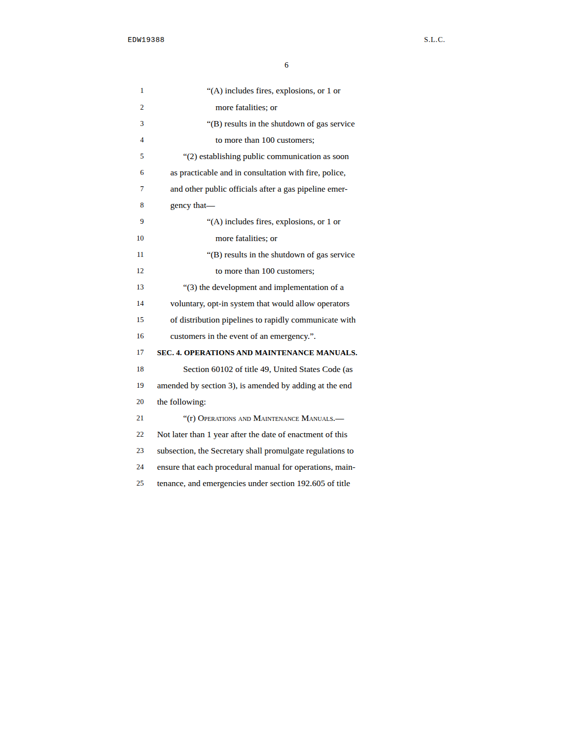EDW19388 S.L.C.
6
“(A) includes fires, explosions, or 1 or
more fatalities; or
“(B) results in the shutdown of gas service
to more than 100 customers;
“(2) establishing public communication as soon
as practicable and in consultation with fire, police,
and other public officials after a gas pipeline emer-
gency that—
“(A) includes fires, explosions, or 1 or
more fatalities; or
“(B) results in the shutdown of gas service
to more than 100 customers;
“(3) the development and implementation of a
voluntary, opt-in system that would allow operators
of distribution pipelines to rapidly communicate with
customers in the event of an emergency.”.
SEC. 4. OPERATIONS AND MAINTENANCE MANUALS.
Section 60102 of title 49, United States Code (as
amended by section 3), is amended by adding at the end
the following:
“(r) Operations and Maintenance Manuals.—
Not later than 1 year after the date of enactment of this
subsection, the Secretary shall promulgate regulations to
ensure that each procedural manual for operations, main-
tenance, and emergencies under section 192.605 of title